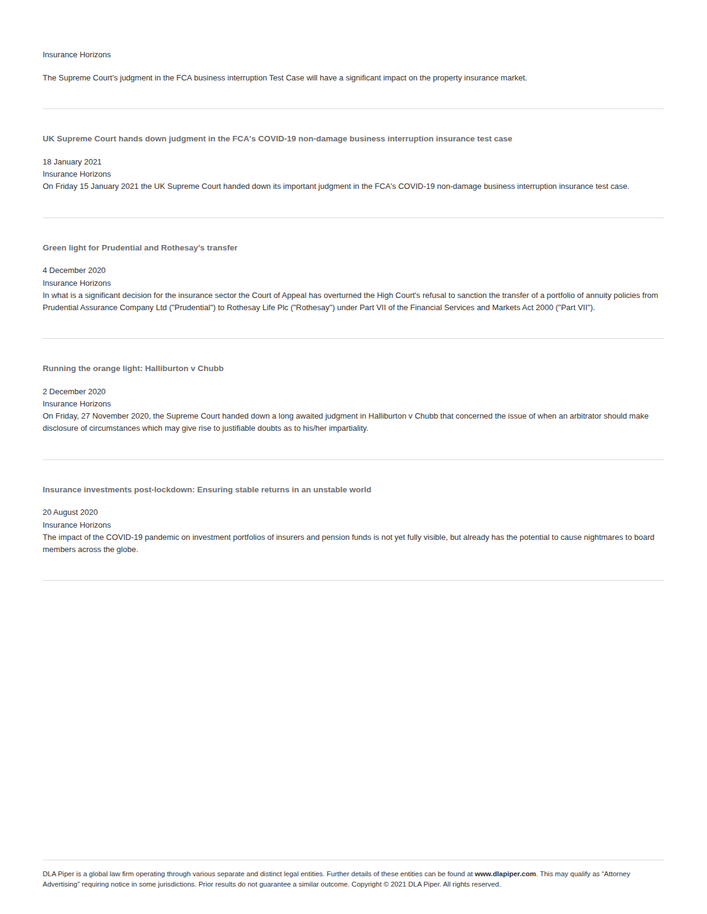Insurance Horizons
The Supreme Court's judgment in the FCA business interruption Test Case will have a significant impact on the property insurance market.
UK Supreme Court hands down judgment in the FCA's COVID-19 non-damage business interruption insurance test case
18 January 2021 Insurance Horizons
On Friday 15 January 2021 the UK Supreme Court handed down its important judgment in the FCA's COVID-19 non-damage business interruption insurance test case.
Green light for Prudential and Rothesay’s transfer
4 December 2020 Insurance Horizons
In what is a significant decision for the insurance sector the Court of Appeal has overturned the High Court's refusal to sanction the transfer of a portfolio of annuity policies from Prudential Assurance Company Ltd ("Prudential") to Rothesay Life Plc ("Rothesay") under Part VII of the Financial Services and Markets Act 2000 ("Part VII").
Running the orange light: Halliburton v Chubb
2 December 2020 Insurance Horizons
On Friday, 27 November 2020, the Supreme Court handed down a long awaited judgment in Halliburton v Chubb that concerned the issue of when an arbitrator should make disclosure of circumstances which may give rise to justifiable doubts as to his/her impartiality.
Insurance investments post-lockdown: Ensuring stable returns in an unstable world
20 August 2020 Insurance Horizons
The impact of the COVID-19 pandemic on investment portfolios of insurers and pension funds is not yet fully visible, but already has the potential to cause nightmares to board members across the globe.
DLA Piper is a global law firm operating through various separate and distinct legal entities. Further details of these entities can be found at www.dlapiper.com. This may qualify as “Attorney Advertising” requiring notice in some jurisdictions. Prior results do not guarantee a similar outcome. Copyright © 2021 DLA Piper. All rights reserved.